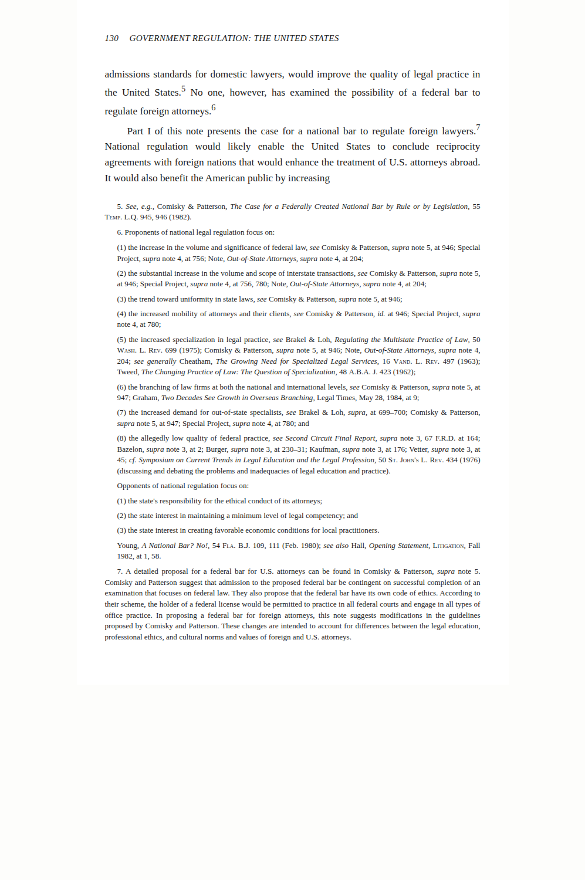130 GOVERNMENT REGULATION: THE UNITED STATES
admissions standards for domestic lawyers, would improve the quality of legal practice in the United States.5 No one, however, has examined the possibility of a federal bar to regulate foreign attorneys.6
Part I of this note presents the case for a national bar to regulate foreign lawyers.7 National regulation would likely enable the United States to conclude reciprocity agreements with foreign nations that would enhance the treatment of U.S. attorneys abroad. It would also benefit the American public by increasing
5. See, e.g., Comisky & Patterson, The Case for a Federally Created National Bar by Rule or by Legislation, 55 Temp. L.Q. 945, 946 (1982).
6. Proponents of national legal regulation focus on:
(1) the increase in the volume and significance of federal law, see Comisky & Patterson, supra note 5, at 946; Special Project, supra note 4, at 756; Note, Out-of-State Attorneys, supra note 4, at 204;
(2) the substantial increase in the volume and scope of interstate transactions, see Comisky & Patterson, supra note 5, at 946; Special Project, supra note 4, at 756, 780; Note, Out-of-State Attorneys, supra note 4, at 204;
(3) the trend toward uniformity in state laws, see Comisky & Patterson, supra note 5, at 946;
(4) the increased mobility of attorneys and their clients, see Comisky & Patterson, id. at 946; Special Project, supra note 4, at 780;
(5) the increased specialization in legal practice, see Brakel & Loh, Regulating the Multistate Practice of Law, 50 Wash. L. Rev. 699 (1975); Comisky & Patterson, supra note 5, at 946; Note, Out-of-State Attorneys, supra note 4, 204; see generally Cheatham, The Growing Need for Specialized Legal Services, 16 Vand. L. Rev. 497 (1963); Tweed, The Changing Practice of Law: The Question of Specialization, 48 A.B.A. J. 423 (1962);
(6) the branching of law firms at both the national and international levels, see Comisky & Patterson, supra note 5, at 947; Graham, Two Decades See Growth in Overseas Branching, Legal Times, May 28, 1984, at 9;
(7) the increased demand for out-of-state specialists, see Brakel & Loh, supra, at 699–700; Comisky & Patterson, supra note 5, at 947; Special Project, supra note 4, at 780; and
(8) the allegedly low quality of federal practice, see Second Circuit Final Report, supra note 3, 67 F.R.D. at 164; Bazelon, supra note 3, at 2; Burger, supra note 3, at 230–31; Kaufman, supra note 3, at 176; Vetter, supra note 3, at 45; cf. Symposium on Current Trends in Legal Education and the Legal Profession, 50 St. John's L. Rev. 434 (1976) (discussing and debating the problems and inadequacies of legal education and practice).
Opponents of national regulation focus on:
(1) the state's responsibility for the ethical conduct of its attorneys;
(2) the state interest in maintaining a minimum level of legal competency; and
(3) the state interest in creating favorable economic conditions for local practitioners.
Young, A National Bar? No!, 54 Fla. B.J. 109, 111 (Feb. 1980); see also Hall, Opening Statement, Litigation, Fall 1982, at 1, 58.
7. A detailed proposal for a federal bar for U.S. attorneys can be found in Comisky & Patterson, supra note 5. Comisky and Patterson suggest that admission to the proposed federal bar be contingent on successful completion of an examination that focuses on federal law. They also propose that the federal bar have its own code of ethics. According to their scheme, the holder of a federal license would be permitted to practice in all federal courts and engage in all types of office practice. In proposing a federal bar for foreign attorneys, this note suggests modifications in the guidelines proposed by Comisky and Patterson. These changes are intended to account for differences between the legal education, professional ethics, and cultural norms and values of foreign and U.S. attorneys.